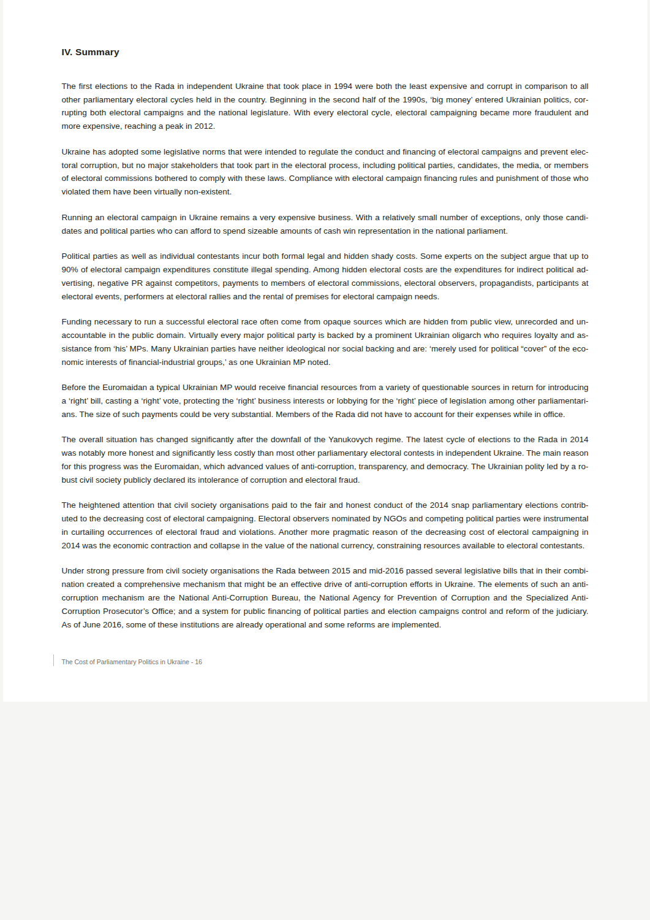IV. Summary
The first elections to the Rada in independent Ukraine that took place in 1994 were both the least expensive and corrupt in comparison to all other parliamentary electoral cycles held in the country. Beginning in the second half of the 1990s, ‘big money’ entered Ukrainian politics, corrupting both electoral campaigns and the national legislature. With every electoral cycle, electoral campaigning became more fraudulent and more expensive, reaching a peak in 2012.
Ukraine has adopted some legislative norms that were intended to regulate the conduct and financing of electoral campaigns and prevent electoral corruption, but no major stakeholders that took part in the electoral process, including political parties, candidates, the media, or members of electoral commissions bothered to comply with these laws. Compliance with electoral campaign financing rules and punishment of those who violated them have been virtually non-existent.
Running an electoral campaign in Ukraine remains a very expensive business. With a relatively small number of exceptions, only those candidates and political parties who can afford to spend sizeable amounts of cash win representation in the national parliament.
Political parties as well as individual contestants incur both formal legal and hidden shady costs. Some experts on the subject argue that up to 90% of electoral campaign expenditures constitute illegal spending. Among hidden electoral costs are the expenditures for indirect political advertising, negative PR against competitors, payments to members of electoral commissions, electoral observers, propagandists, participants at electoral events, performers at electoral rallies and the rental of premises for electoral campaign needs.
Funding necessary to run a successful electoral race often come from opaque sources which are hidden from public view, unrecorded and unaccountable in the public domain. Virtually every major political party is backed by a prominent Ukrainian oligarch who requires loyalty and assistance from ‘his’ MPs. Many Ukrainian parties have neither ideological nor social backing and are: ‘merely used for political “cover” of the economic interests of financial-industrial groups,’ as one Ukrainian MP noted.
Before the Euromaidan a typical Ukrainian MP would receive financial resources from a variety of questionable sources in return for introducing a ‘right’ bill, casting a ‘right’ vote, protecting the ‘right’ business interests or lobbying for the ‘right’ piece of legislation among other parliamentarians. The size of such payments could be very substantial. Members of the Rada did not have to account for their expenses while in office.
The overall situation has changed significantly after the downfall of the Yanukovych regime. The latest cycle of elections to the Rada in 2014 was notably more honest and significantly less costly than most other parliamentary electoral contests in independent Ukraine. The main reason for this progress was the Euromaidan, which advanced values of anti-corruption, transparency, and democracy. The Ukrainian polity led by a robust civil society publicly declared its intolerance of corruption and electoral fraud.
The heightened attention that civil society organisations paid to the fair and honest conduct of the 2014 snap parliamentary elections contributed to the decreasing cost of electoral campaigning. Electoral observers nominated by NGOs and competing political parties were instrumental in curtailing occurrences of electoral fraud and violations. Another more pragmatic reason of the decreasing cost of electoral campaigning in 2014 was the economic contraction and collapse in the value of the national currency, constraining resources available to electoral contestants.
Under strong pressure from civil society organisations the Rada between 2015 and mid-2016 passed several legislative bills that in their combination created a comprehensive mechanism that might be an effective drive of anti-corruption efforts in Ukraine. The elements of such an anti-corruption mechanism are the National Anti-Corruption Bureau, the National Agency for Prevention of Corruption and the Specialized Anti-Corruption Prosecutor’s Office; and a system for public financing of political parties and election campaigns control and reform of the judiciary. As of June 2016, some of these institutions are already operational and some reforms are implemented.
The Cost of Parliamentary Politics in Ukraine - 16